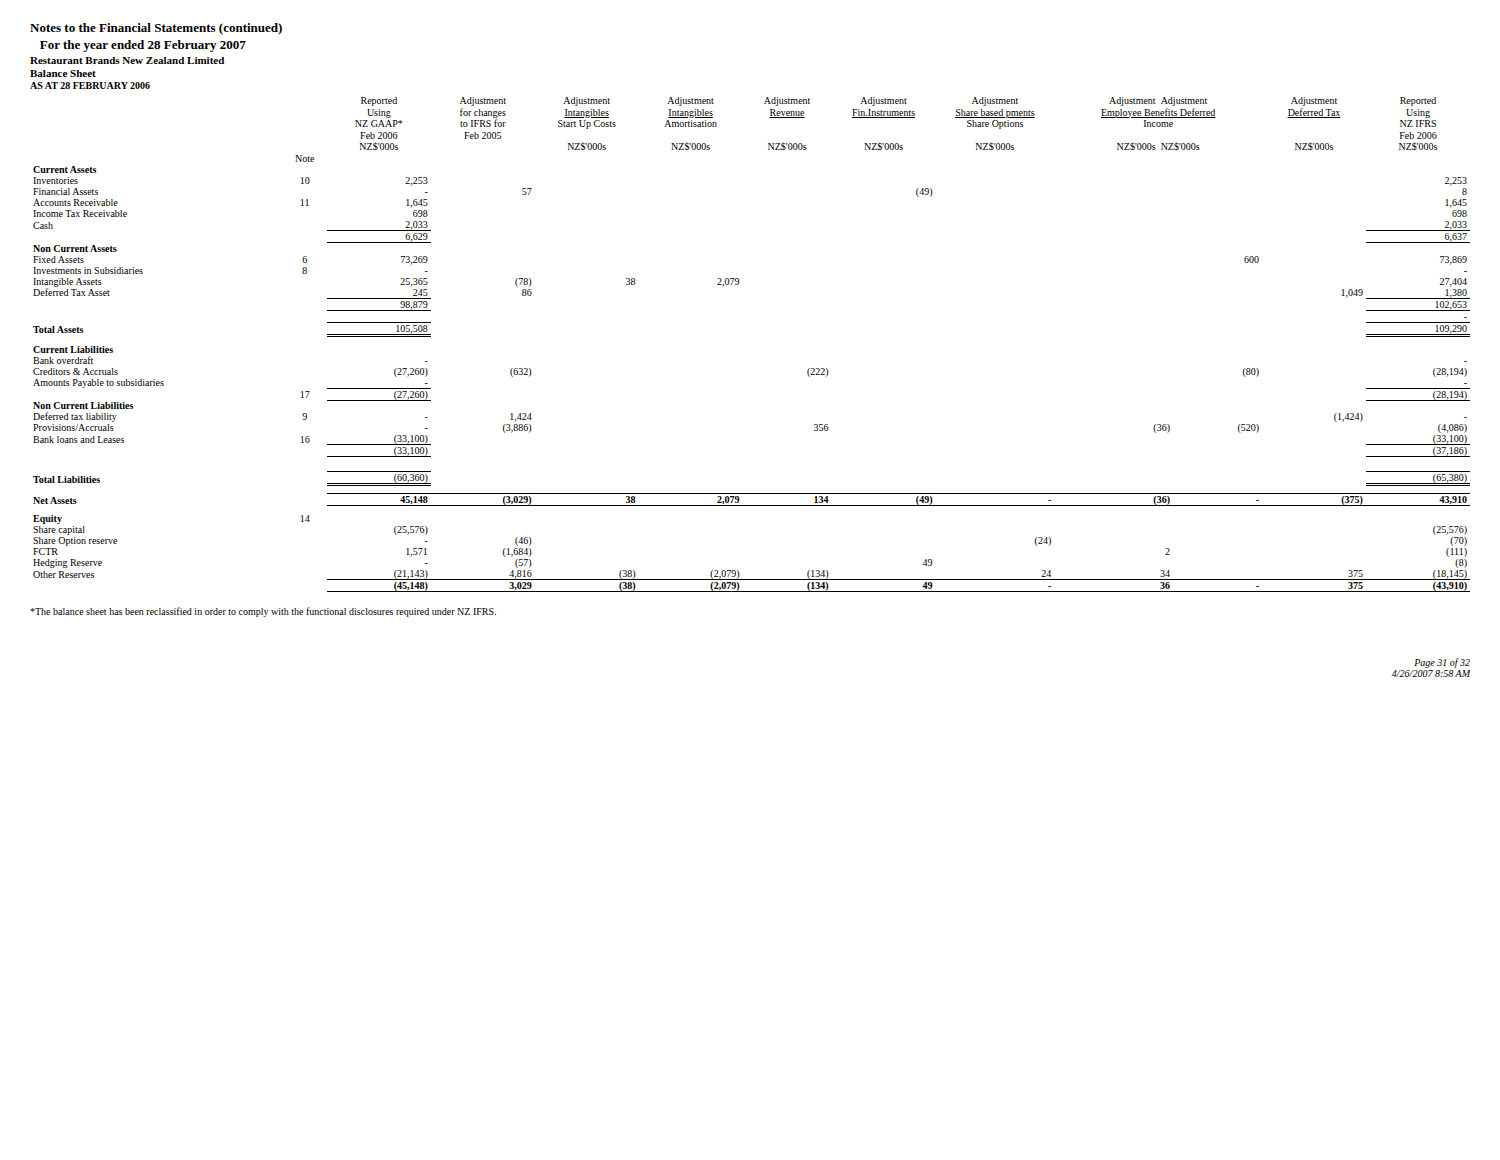Notes to the Financial Statements (continued)
For the year ended 28 February 2007
Restaurant Brands New Zealand Limited
Balance Sheet
AS AT 28 FEBRUARY 2006
| | | Reported | Adjustment | Adjustment | Adjustment | Adjustment | Adjustment | Adjustment | Adjustment Adjustment | Adjustment | Reported |
| --- | --- | --- | --- | --- | --- | --- | --- | --- | --- | --- | --- |
| | | Using | for changes | Intangibles | Intangibles | Revenue | Fin.Instruments | Share based pments | Employee Benefits Deferred | Deferred Tax | Using |
| | | NZ GAAP* | to IFRS for | Start Up Costs | Amortisation | | | Share Options | Income | | NZ IFRS |
| | | Feb 2006 | Feb 2005 | | | | | | | | Feb 2006 |
| | | NZ$'000s | | NZ$'000s | NZ$'000s | NZ$'000s | NZ$'000s | NZ$'000s | NZ$'000s NZ$'000s | NZ$'000s | NZ$'000s |
| | Note | |
| Current Assets | | | | | | | | | | | | |
| Inventories | 10 | 2,253 | | | | | | | | | | 2,253 |
| Financial Assets | | - | 57 | | | | (49) | | | | | 8 |
| Accounts Receivable | 11 | 1,645 | | | | | | | | | | 1,645 |
| Income Tax Receivable | | 698 | | | | | | | | | | 698 |
| Cash | | 2,033 | | | | | | | | | | 2,033 |
| | | 6,629 | | | | | | | | | | 6,637 |
| Non Current Assets | | | | | | | | | | | | |
| Fixed Assets | 6 | 73,269 | | | | | | | | 600 | | 73,869 |
| Investments in Subsidiaries | 8 | - | | | | | | | | | | - |
| Intangible Assets | | 25,365 | (78) | 38 | 2,079 | | | | | | | 27,404 |
| Deferred Tax Asset | | 245 | 86 | | | | | | | | 1,049 | 1,380 |
| | | 98,879 | | | | | | | | | | 102,653 |
| | | | | | | | | | | | | - |
| Total Assets | | 105,508 | | | | | | | | | | 109,290 |
| Current Liabilities | | | | | | | | | | | | |
| Bank overdraft | | - | | | | | | | | | | - |
| Creditors & Accruals | | (27,260) | (632) | | | (222) | | | | (80) | | (28,194) |
| Amounts Payable to subsidiaries | | - | | | | | | | | | | - |
| | 17 | (27,260) | | | | | | | | | | (28,194) |
| Non Current Liabilities | | | | | | | | | | | | |
| Deferred tax liability | 9 | - | 1,424 | | | | | | | | (1,424) | - |
| Provisions/Accruals | | - | (3,886) | | | 356 | | | (36) | (520) | | (4,086) |
| Bank loans and Leases | 16 | (33,100) | | | | | | | | | | (33,100) |
| | | (33,100) | | | | | | | | | | (37,186) |
| Total Liabilities | | (60,360) | | | | | | | | | | (65,380) |
| Net Assets | | 45,148 | (3,029) | 38 | 2,079 | 134 | (49) | - | (36) | - | (375) | 43,910 |
| Equity | 14 | | | | | | | | | | | |
| Share capital | | (25,576) | | | | | | | | | | (25,576) |
| Share Option reserve | | - | (46) | | | | | (24) | | | | (70) |
| FCTR | | 1,571 | (1,684) | | | | | | 2 | | | (111) |
| Hedging Reserve | | - | (57) | | | | 49 | | | | | (8) |
| Other Reserves | | (21,143) | 4,816 | (38) | (2,079) | (134) | | 24 | 34 | | 375 | (18,145) |
| | | (45,148) | 3,029 | (38) | (2,079) | (134) | 49 | - | 36 | - | 375 | (43,910) |
*The balance sheet has been reclassified in order to comply with the functional disclosures required under NZ IFRS.
Page 31 of 32
4/26/2007 8:58 AM